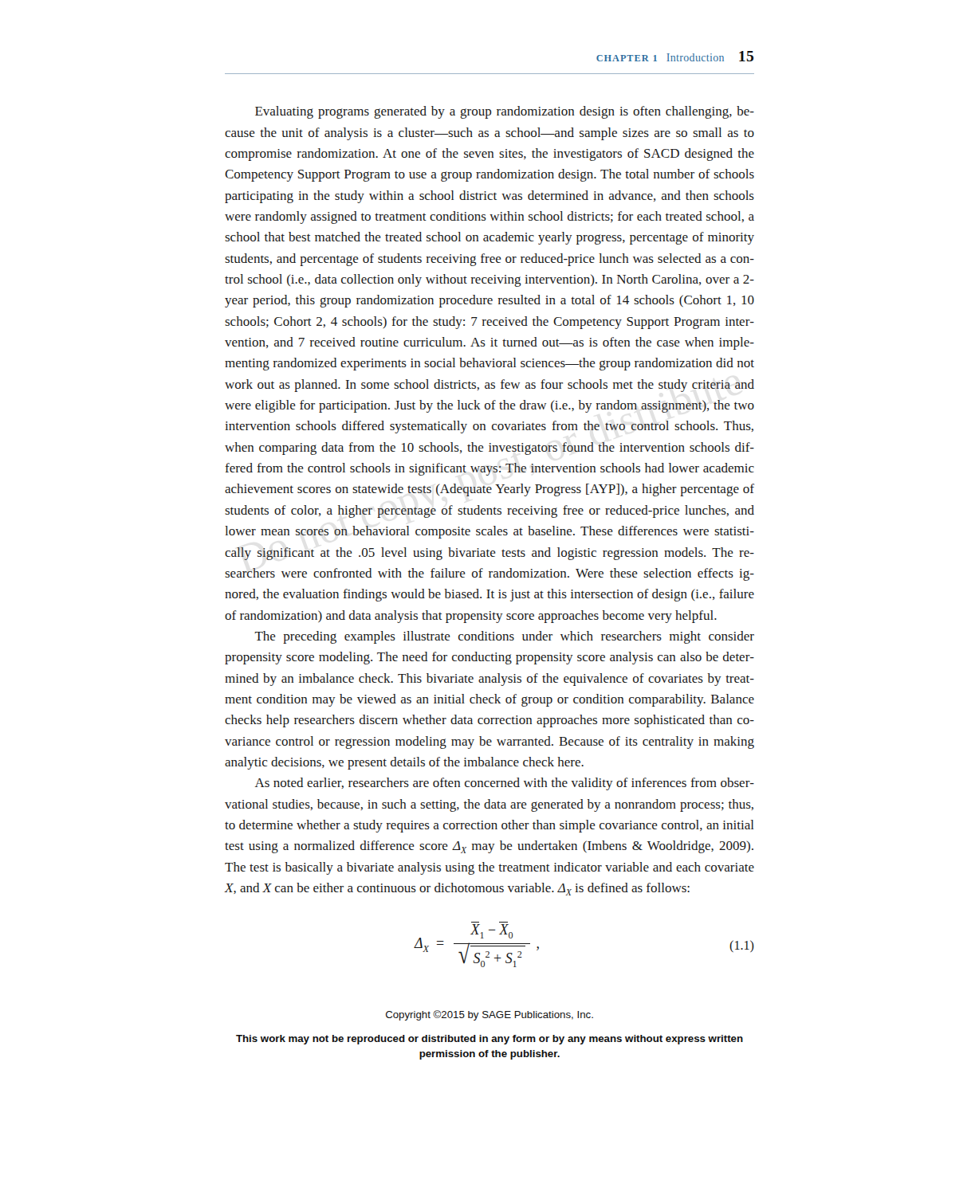Chapter 1 Introduction 15
Do not copy, post, or distribute
Evaluating programs generated by a group randomization design is often challenging, because the unit of analysis is a cluster—such as a school—and sample sizes are so small as to compromise randomization. At one of the seven sites, the investigators of SACD designed the Competency Support Program to use a group randomization design. The total number of schools participating in the study within a school district was determined in advance, and then schools were randomly assigned to treatment conditions within school districts; for each treated school, a school that best matched the treated school on academic yearly progress, percentage of minority students, and percentage of students receiving free or reduced-price lunch was selected as a control school (i.e., data collection only without receiving intervention). In North Carolina, over a 2-year period, this group randomization procedure resulted in a total of 14 schools (Cohort 1, 10 schools; Cohort 2, 4 schools) for the study: 7 received the Competency Support Program intervention, and 7 received routine curriculum. As it turned out—as is often the case when implementing randomized experiments in social behavioral sciences—the group randomization did not work out as planned. In some school districts, as few as four schools met the study criteria and were eligible for participation. Just by the luck of the draw (i.e., by random assignment), the two intervention schools differed systematically on covariates from the two control schools. Thus, when comparing data from the 10 schools, the investigators found the intervention schools differed from the control schools in significant ways: The intervention schools had lower academic achievement scores on statewide tests (Adequate Yearly Progress [AYP]), a higher percentage of students of color, a higher percentage of students receiving free or reduced-price lunches, and lower mean scores on behavioral composite scales at baseline. These differences were statistically significant at the .05 level using bivariate tests and logistic regression models. The researchers were confronted with the failure of randomization. Were these selection effects ignored, the evaluation findings would be biased. It is just at this intersection of design (i.e., failure of randomization) and data analysis that propensity score approaches become very helpful.
The preceding examples illustrate conditions under which researchers might consider propensity score modeling. The need for conducting propensity score analysis can also be determined by an imbalance check. This bivariate analysis of the equivalence of covariates by treatment condition may be viewed as an initial check of group or condition comparability. Balance checks help researchers discern whether data correction approaches more sophisticated than covariance control or regression modeling may be warranted. Because of its centrality in making analytic decisions, we present details of the imbalance check here.
As noted earlier, researchers are often concerned with the validity of inferences from observational studies, because, in such a setting, the data are generated by a nonrandom process; thus, to determine whether a study requires a correction other than simple covariance control, an initial test using a normalized difference score ΔX may be undertaken (Imbens & Wooldridge, 2009). The test is basically a bivariate analysis using the treatment indicator variable and each covariate X, and X can be either a continuous or dichotomous variable. ΔX is defined as follows:
ΔX = X1 − X0 √S02 + S12 ,
(1.1)
Copyright ©2015 by SAGE Publications, Inc.
This work may not be reproduced or distributed in any form or by any means without express written permission of the publisher.